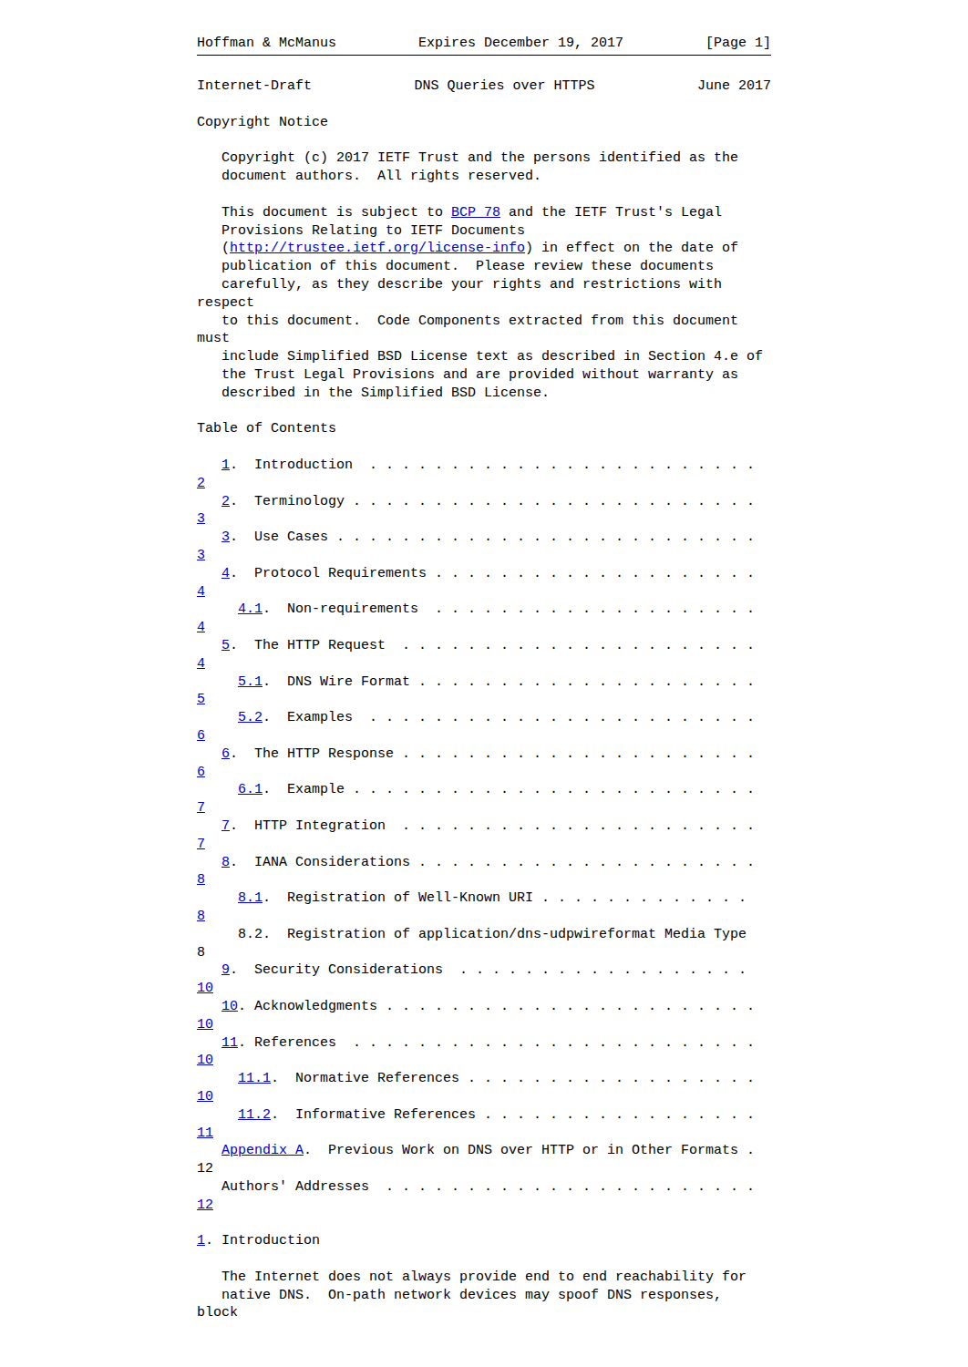Hoffman & McManus Expires December 19, 2017 [Page 1]
Internet-Draft DNS Queries over HTTPS June 2017
Copyright Notice
   Copyright (c) 2017 IETF Trust and the persons identified as the
   document authors.  All rights reserved.
   This document is subject to BCP 78 and the IETF Trust's Legal
   Provisions Relating to IETF Documents
   (http://trustee.ietf.org/license-info) in effect on the date of
   publication of this document.  Please review these documents
   carefully, as they describe your rights and restrictions with respect
   to this document.  Code Components extracted from this document must
   include Simplified BSD License text as described in Section 4.e of
   the Trust Legal Provisions and are provided without warranty as
   described in the Simplified BSD License.
Table of Contents
   1.  Introduction  . . . . . . . . . . . . . . . . . . . . . . . .   2
   2.  Terminology . . . . . . . . . . . . . . . . . . . . . . . . .   3
   3.  Use Cases . . . . . . . . . . . . . . . . . . . . . . . . . .   3
   4.  Protocol Requirements . . . . . . . . . . . . . . . . . . . .   4
     4.1.  Non-requirements  . . . . . . . . . . . . . . . . . . . .   4
   5.  The HTTP Request  . . . . . . . . . . . . . . . . . . . . . .   4
     5.1.  DNS Wire Format . . . . . . . . . . . . . . . . . . . . .   5
     5.2.  Examples  . . . . . . . . . . . . . . . . . . . . . . . .   6
   6.  The HTTP Response . . . . . . . . . . . . . . . . . . . . . .   6
     6.1.  Example . . . . . . . . . . . . . . . . . . . . . . . . .   7
   7.  HTTP Integration  . . . . . . . . . . . . . . . . . . . . . .   7
   8.  IANA Considerations . . . . . . . . . . . . . . . . . . . . .   8
     8.1.  Registration of Well-Known URI . . . . . . . . . . . . .   8
     8.2.  Registration of application/dns-udpwireformat Media Type   8
   9.  Security Considerations  . . . . . . . . . . . . . . . . . .  10
   10. Acknowledgments . . . . . . . . . . . . . . . . . . . . . . .  10
   11. References  . . . . . . . . . . . . . . . . . . . . . . . . .  10
     11.1.  Normative References . . . . . . . . . . . . . . . . . .  10
     11.2.  Informative References . . . . . . . . . . . . . . . . .  11
   Appendix A.  Previous Work on DNS over HTTP or in Other Formats .  12
   Authors' Addresses  . . . . . . . . . . . . . . . . . . . . . . .  12
1. Introduction
   The Internet does not always provide end to end reachability for
   native DNS.  On-path network devices may spoof DNS responses, block